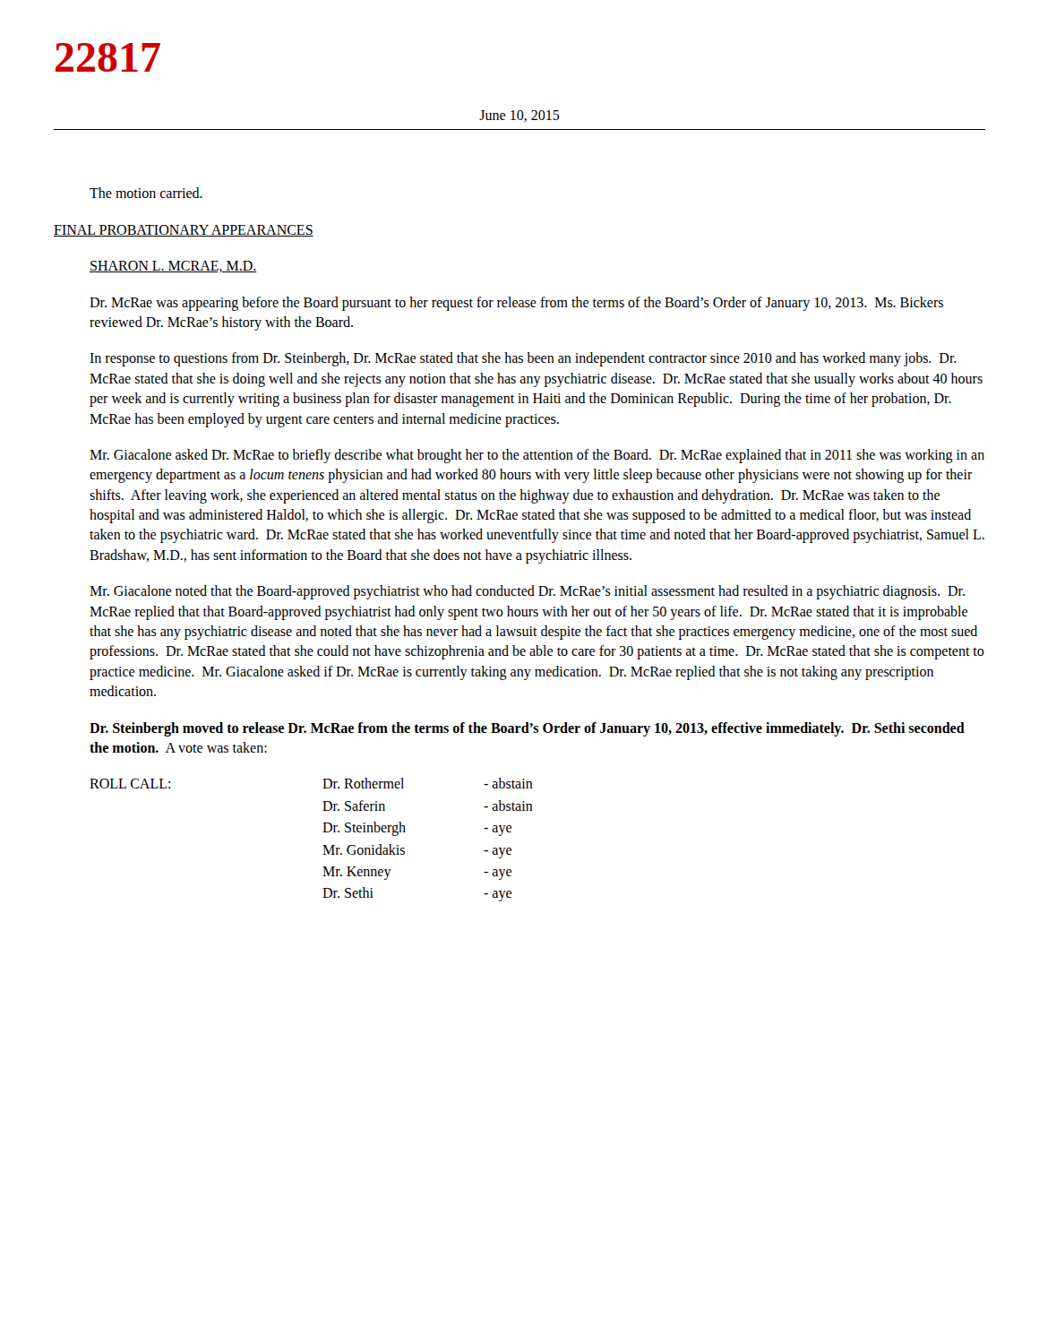22817
June 10, 2015
The motion carried.
FINAL PROBATIONARY APPEARANCES
SHARON L. MCRAE, M.D.
Dr. McRae was appearing before the Board pursuant to her request for release from the terms of the Board’s Order of January 10, 2013. Ms. Bickers reviewed Dr. McRae’s history with the Board.
In response to questions from Dr. Steinbergh, Dr. McRae stated that she has been an independent contractor since 2010 and has worked many jobs. Dr. McRae stated that she is doing well and she rejects any notion that she has any psychiatric disease. Dr. McRae stated that she usually works about 40 hours per week and is currently writing a business plan for disaster management in Haiti and the Dominican Republic. During the time of her probation, Dr. McRae has been employed by urgent care centers and internal medicine practices.
Mr. Giacalone asked Dr. McRae to briefly describe what brought her to the attention of the Board. Dr. McRae explained that in 2011 she was working in an emergency department as a locum tenens physician and had worked 80 hours with very little sleep because other physicians were not showing up for their shifts. After leaving work, she experienced an altered mental status on the highway due to exhaustion and dehydration. Dr. McRae was taken to the hospital and was administered Haldol, to which she is allergic. Dr. McRae stated that she was supposed to be admitted to a medical floor, but was instead taken to the psychiatric ward. Dr. McRae stated that she has worked uneventfully since that time and noted that her Board-approved psychiatrist, Samuel L. Bradshaw, M.D., has sent information to the Board that she does not have a psychiatric illness.
Mr. Giacalone noted that the Board-approved psychiatrist who had conducted Dr. McRae’s initial assessment had resulted in a psychiatric diagnosis. Dr. McRae replied that that Board-approved psychiatrist had only spent two hours with her out of her 50 years of life. Dr. McRae stated that it is improbable that she has any psychiatric disease and noted that she has never had a lawsuit despite the fact that she practices emergency medicine, one of the most sued professions. Dr. McRae stated that she could not have schizophrenia and be able to care for 30 patients at a time. Dr. McRae stated that she is competent to practice medicine. Mr. Giacalone asked if Dr. McRae is currently taking any medication. Dr. McRae replied that she is not taking any prescription medication.
Dr. Steinbergh moved to release Dr. McRae from the terms of the Board’s Order of January 10, 2013, effective immediately. Dr. Sethi seconded the motion. A vote was taken:
| ROLL CALL: | Dr. Rothermel | - abstain |
| | Dr. Saferin | - abstain |
| | Dr. Steinbergh | - aye |
| | Mr. Gonidakis | - aye |
| | Mr. Kenney | - aye |
| | Dr. Sethi | - aye |